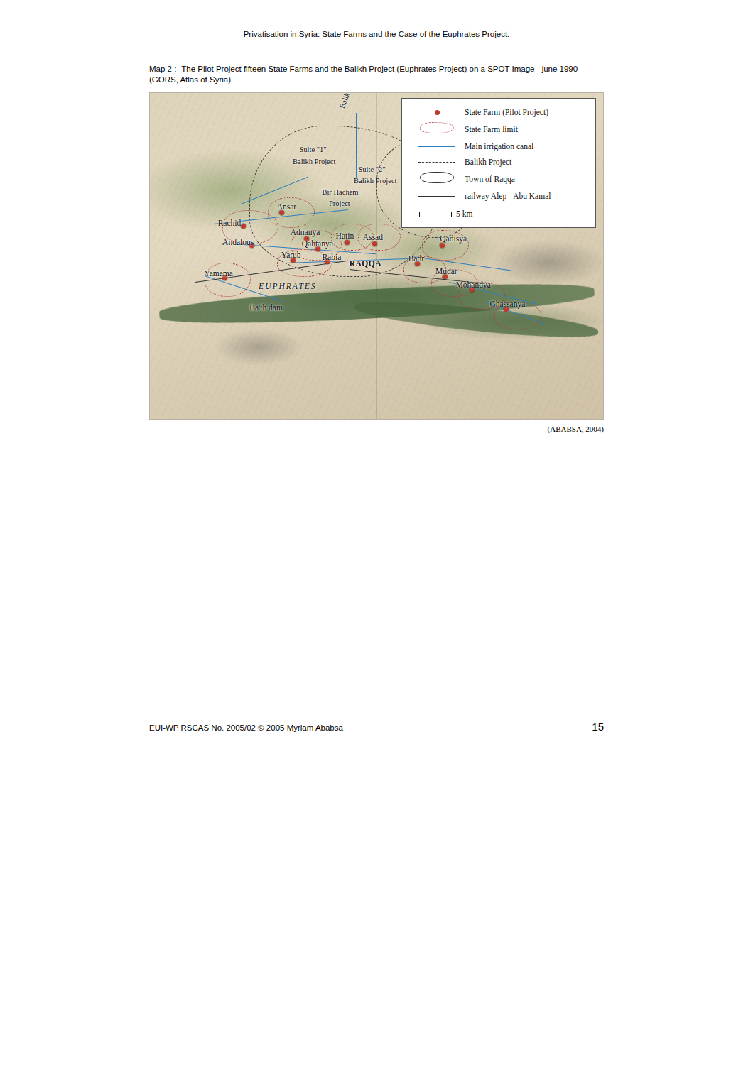Privatisation in Syria: State Farms and the Case of the Euphrates Project.
Map 2 : The Pilot Project fifteen State Farms and the Balikh Project (Euphrates Project) on a SPOT Image - june 1990 (GORS, Atlas of Syria)
Rachid Ansar Andalous Adnanya Qahtanya Hatin Assad Yarub Rabia Yamama Qadisya Badr Mudar Mohandya Ghassanya RAQQA EUPHRATES Ba'th dam Balikh Suite "1" Balikh Project Suite "2" Balikh Project Bir Hachem Project
| | State Farm (Pilot Project) |
| | State Farm limit |
| | Main irrigation canal |
| | Balikh Project |
| | Town of Raqqa |
| | railway Alep - Abu Kamal |
5 km
(ABABSA, 2004)
EUI-WP RSCAS No. 2005/02 © 2005 Myriam Ababsa 15